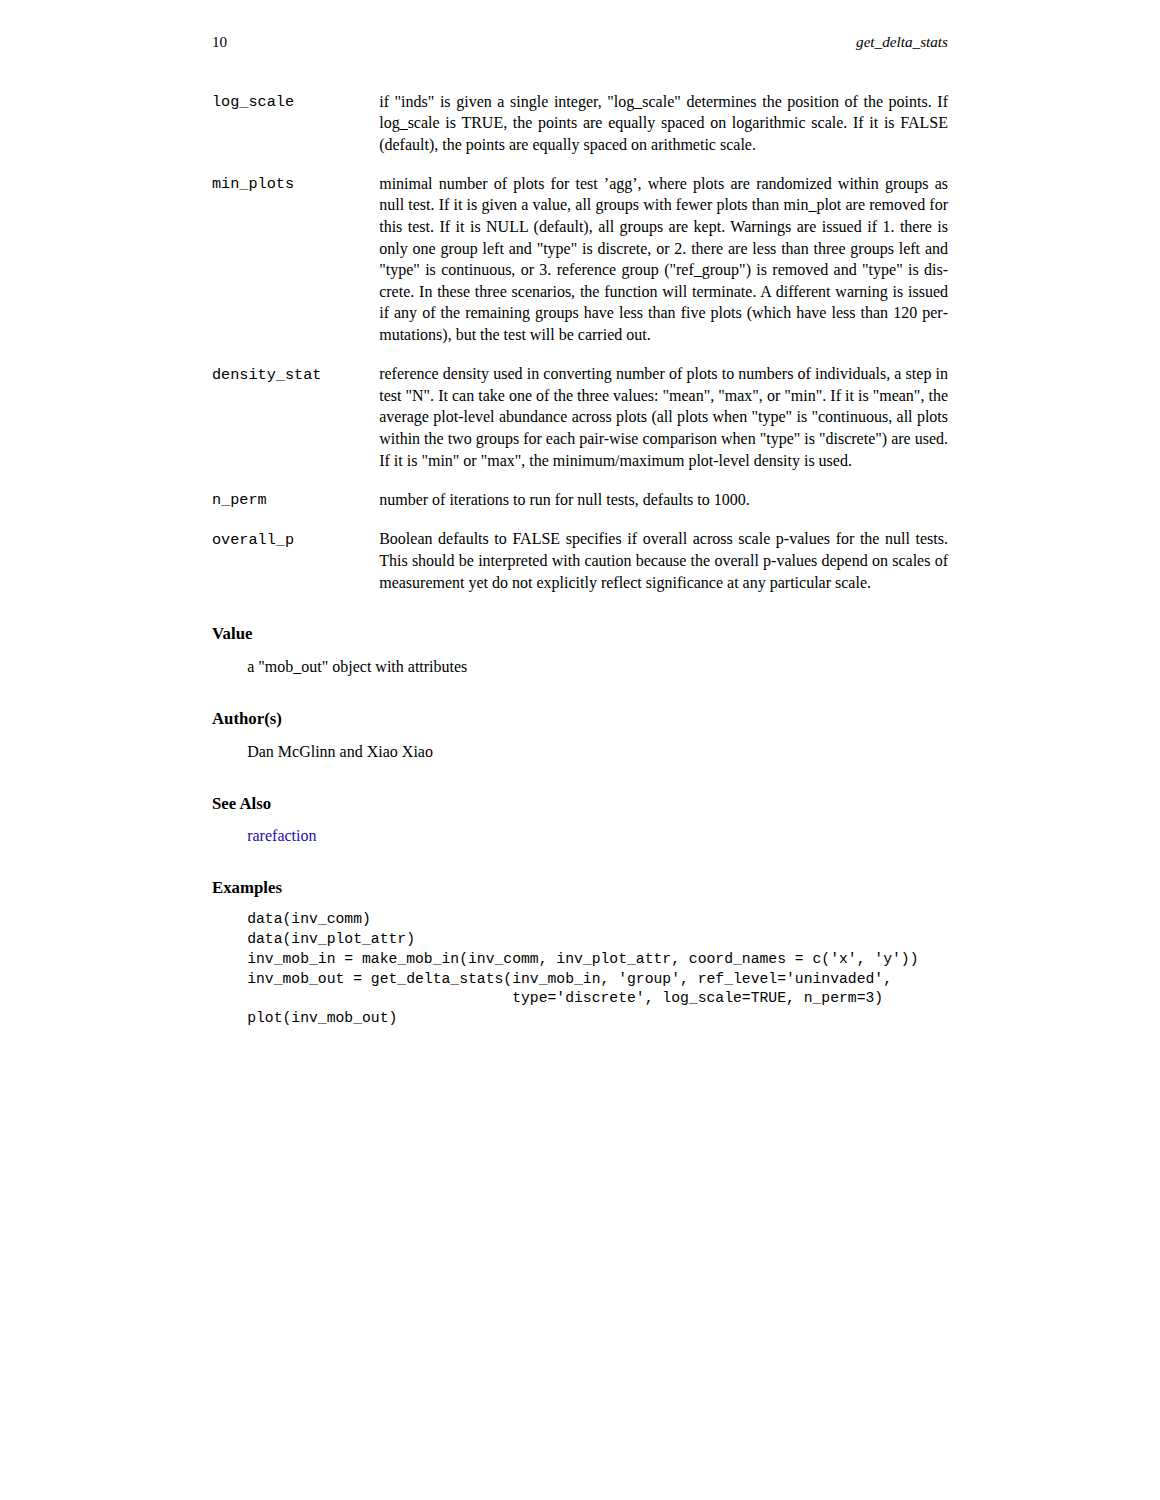10 get_delta_stats
log_scale
if "inds" is given a single integer, "log_scale" determines the position of the points. If log_scale is TRUE, the points are equally spaced on logarithmic scale. If it is FALSE (default), the points are equally spaced on arithmetic scale.
min_plots
minimal number of plots for test ’agg’, where plots are randomized within groups as null test. If it is given a value, all groups with fewer plots than min_plot are removed for this test. If it is NULL (default), all groups are kept. Warnings are issued if 1. there is only one group left and "type" is discrete, or 2. there are less than three groups left and "type" is continuous, or 3. reference group ("ref_group") is removed and "type" is discrete. In these three scenarios, the function will terminate. A different warning is issued if any of the remaining groups have less than five plots (which have less than 120 permutations), but the test will be carried out.
density_stat
reference density used in converting number of plots to numbers of individuals, a step in test "N". It can take one of the three values: "mean", "max", or "min". If it is "mean", the average plot-level abundance across plots (all plots when "type" is "continuous, all plots within the two groups for each pair-wise comparison when "type" is "discrete") are used. If it is "min" or "max", the minimum/maximum plot-level density is used.
n_perm
number of iterations to run for null tests, defaults to 1000.
overall_p
Boolean defaults to FALSE specifies if overall across scale p-values for the null tests. This should be interpreted with caution because the overall p-values depend on scales of measurement yet do not explicitly reflect significance at any particular scale.
Value
a "mob_out" object with attributes
Author(s)
Dan McGlinn and Xiao Xiao
See Also
rarefaction
Examples
data(inv_comm)
data(inv_plot_attr)
inv_mob_in = make_mob_in(inv_comm, inv_plot_attr, coord_names = c('x', 'y'))
inv_mob_out = get_delta_stats(inv_mob_in, 'group', ref_level='uninvaded',
                              type='discrete', log_scale=TRUE, n_perm=3)
plot(inv_mob_out)